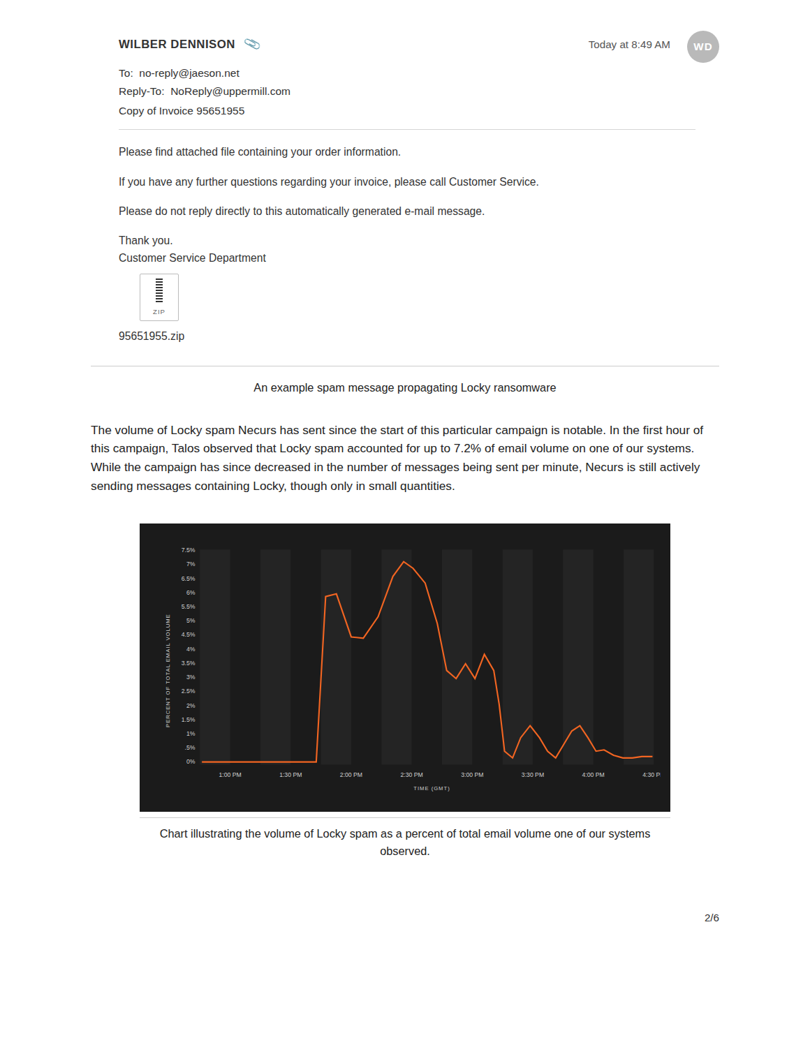WILBER DENNISON📎 Today at 8:49 AM
WD
To: no-reply@jaeson.net
Reply-To: NoReply@uppermill.com
Copy of Invoice 95651955
Please find attached file containing your order information.
If you have any further questions regarding your invoice, please call Customer Service.
Please do not reply directly to this automatically generated e-mail message.
Thank you.
Customer Service Department
95651955.zip
An example spam message propagating Locky ransomware
The volume of Locky spam Necurs has sent since the start of this particular campaign is notable. In the first hour of this campaign, Talos observed that Locky spam accounted for up to 7.2% of email volume on one of our systems. While the campaign has since decreased in the number of messages being sent per minute, Necurs is still actively sending messages containing Locky, though only in small quantities.
7.5% 7% 6.5% 6% 5.5% 5% 4.5% 4% 3.5% 3% 2.5% 2% 1.5% 1% .5% 0% PERCENT OF TOTAL EMAIL VOLUME 1:00 PM 1:30 PM 2:00 PM 2:30 PM 3:00 PM 3:30 PM 4:00 PM 4:30 PM TIME (GMT)
Chart illustrating the volume of Locky spam as a percent of total email volume one of our systems observed.
2/6